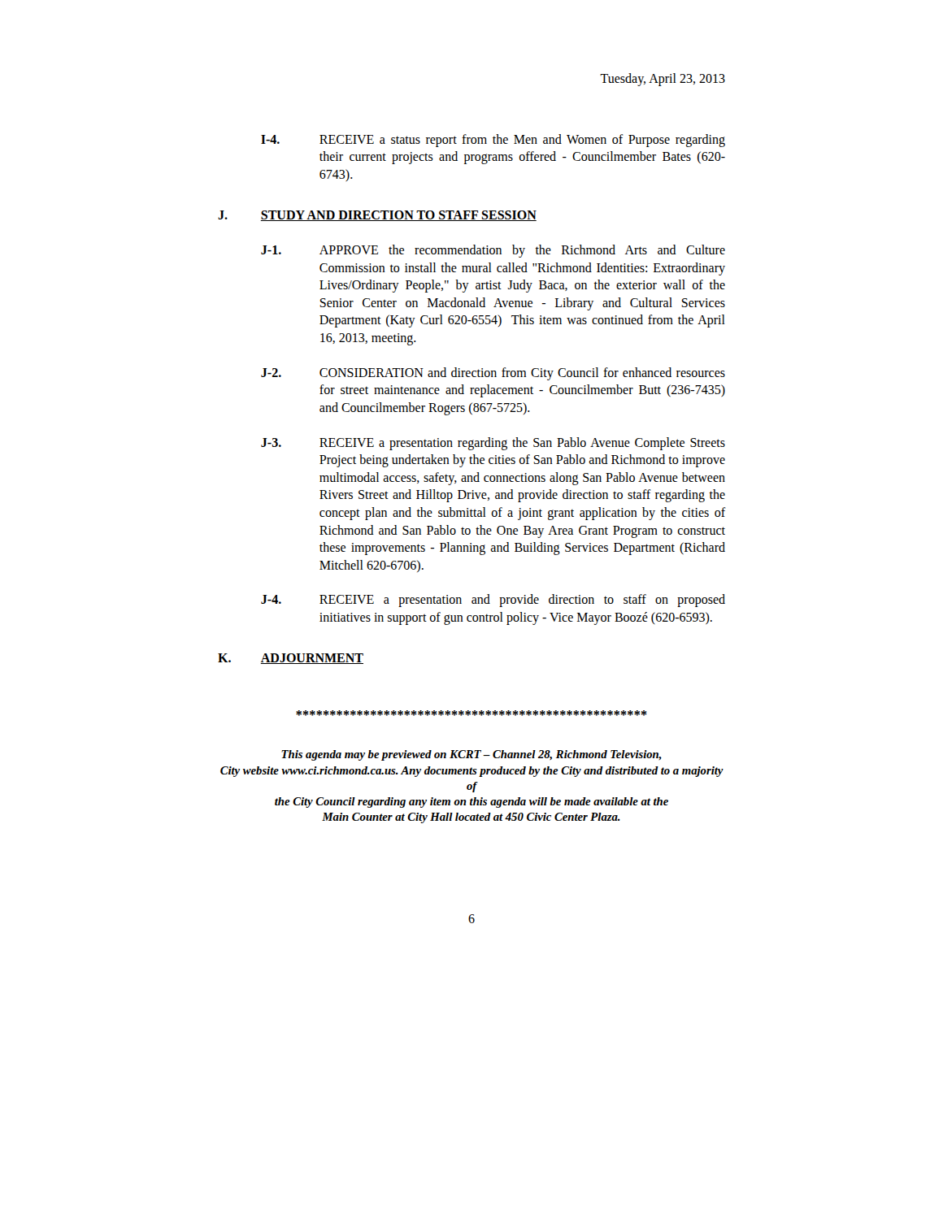Tuesday, April 23, 2013
I-4.
RECEIVE a status report from the Men and Women of Purpose regarding their current projects and programs offered - Councilmember Bates (620-6743).
J.
Study and Direction to Staff Session
J-1.
APPROVE the recommendation by the Richmond Arts and Culture Commission to install the mural called "Richmond Identities: Extraordinary Lives/Ordinary People," by artist Judy Baca, on the exterior wall of the Senior Center on Macdonald Avenue - Library and Cultural Services Department (Katy Curl 620-6554) This item was continued from the April 16, 2013, meeting.
J-2.
CONSIDERATION and direction from City Council for enhanced resources for street maintenance and replacement - Councilmember Butt (236-7435) and Councilmember Rogers (867-5725).
J-3.
RECEIVE a presentation regarding the San Pablo Avenue Complete Streets Project being undertaken by the cities of San Pablo and Richmond to improve multimodal access, safety, and connections along San Pablo Avenue between Rivers Street and Hilltop Drive, and provide direction to staff regarding the concept plan and the submittal of a joint grant application by the cities of Richmond and San Pablo to the One Bay Area Grant Program to construct these improvements - Planning and Building Services Department (Richard Mitchell 620-6706).
J-4.
RECEIVE a presentation and provide direction to staff on proposed initiatives in support of gun control policy - Vice Mayor Boozé (620-6593).
K.
Adjournment
****************************************************
This agenda may be previewed on KCRT – Channel 28, Richmond Television,
City website www.ci.richmond.ca.us. Any documents produced by the City and distributed to a majority of
the City Council regarding any item on this agenda will be made available at the
Main Counter at City Hall located at 450 Civic Center Plaza.
6